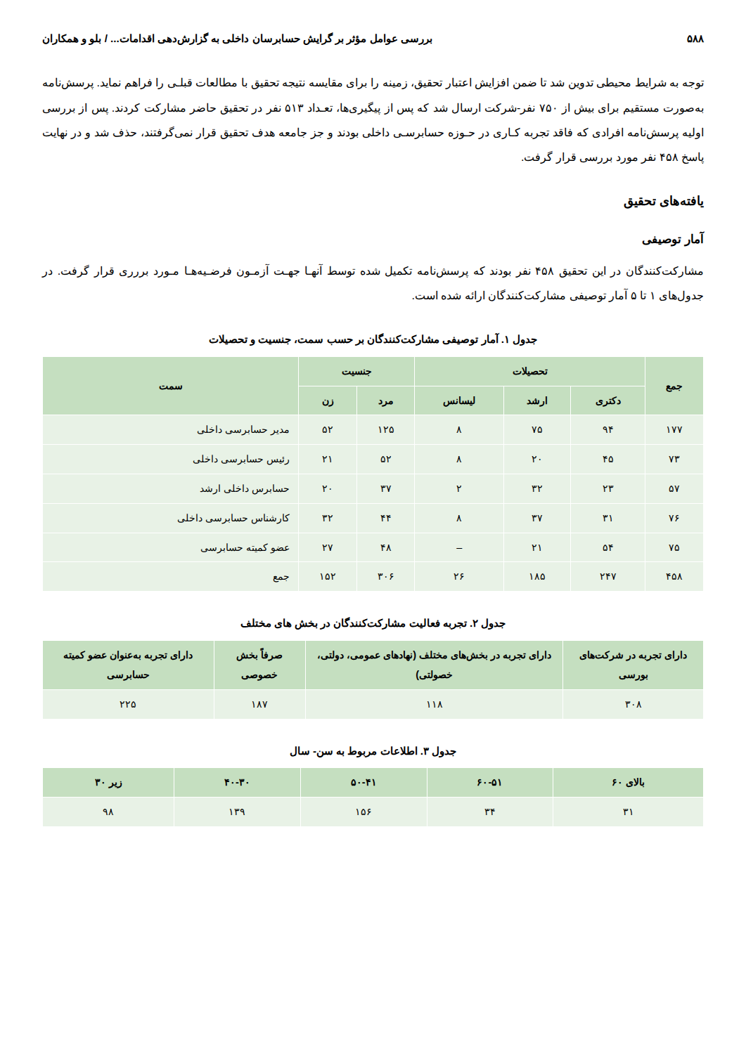۵۸۸ بررسی عوامل مؤثر بر گرایش حسابرسان داخلی به گزارش‌دهی اقدامات... / بلو و همکاران
توجه به شرایط محیطی تدوین شد تا ضمن افزایش اعتبار تحقیق، زمینه را برای مقایسه نتیجه تحقیق با مطالعات قبلـی را فراهم نماید. پرسش‌نامه به‌صورت مستقیم برای بیش از ۷۵۰ نفر-شرکت ارسال شد که پس از پیگیری‌ها، تعـداد ۵۱۳ نفر در تحقیق حاضر مشارکت کردند. پس از بررسی اولیه پرسش‌نامه افرادی که فاقد تجربه کـاری در حـوزه حسابرسـی داخلی بودند و جز جامعه هدف تحقیق قرار نمی‌گرفتند، حذف شد و در نهایت پاسخ ۴۵۸ نفر مورد بررسی قرار گرفت.
یافته‌های تحقیق
آمار توصیفی
مشارکت‌کنندگان در این تحقیق ۴۵۸ نفر بودند که پرسش‌نامه تکمیل شده توسط آنهـا جهـت آزمـون فرضـیه‌هـا مـورد بررری قرار گرفت. در جدول‌های ۱ تا ۵ آمار توصیفی مشارکت‌کنندگان ارائه شده است.
جدول ۱. آمار توصیفی مشارکت‌کنندگان بر حسب سمت، جنسیت و تحصیلات
| جمع | تحصیلات | جنسیت | سمت |
| --- | --- | --- | --- |
| دکتری | ارشد | لیسانس | مرد | زن |
| ۱۷۷ | ۹۴ | ۷۵ | ۸ | ۱۲۵ | ۵۲ | مدیر حسابرسی داخلی |
| ۷۳ | ۴۵ | ۲۰ | ۸ | ۵۲ | ۲۱ | رئیس حسابرسی داخلی |
| ۵۷ | ۲۳ | ۳۲ | ۲ | ۳۷ | ۲۰ | حسابرس داخلی ارشد |
| ۷۶ | ۳۱ | ۳۷ | ۸ | ۴۴ | ۳۲ | کارشناس حسابرسی داخلی |
| ۷۵ | ۵۴ | ۲۱ | – | ۴۸ | ۲۷ | عضو کمیته حسابرسی |
| ۴۵۸ | ۲۴۷ | ۱۸۵ | ۲۶ | ۳۰۶ | ۱۵۲ | جمع |
جدول ۲. تجربه فعالیت مشارکت‌کنندگان در بخش های مختلف
| دارای تجربه در شرکت‌های بورسی | دارای تجربه در بخش‌های مختلف (نهادهای عمومی، دولتی، خصولتی) | صرفاً بخش خصوصی | دارای تجربه به‌عنوان عضو کمیته حسابرسی |
| --- | --- | --- | --- |
| ۳۰۸ | ۱۱۸ | ۱۸۷ | ۲۲۵ |
جدول ۳. اطلاعات مربوط به سن- سال
| بالای ۶۰ | ۶۰-۵۱ | ۵۰-۴۱ | ۴۰-۳۰ | زیر ۳۰ |
| --- | --- | --- | --- | --- |
| ۳۱ | ۳۴ | ۱۵۶ | ۱۳۹ | ۹۸ |